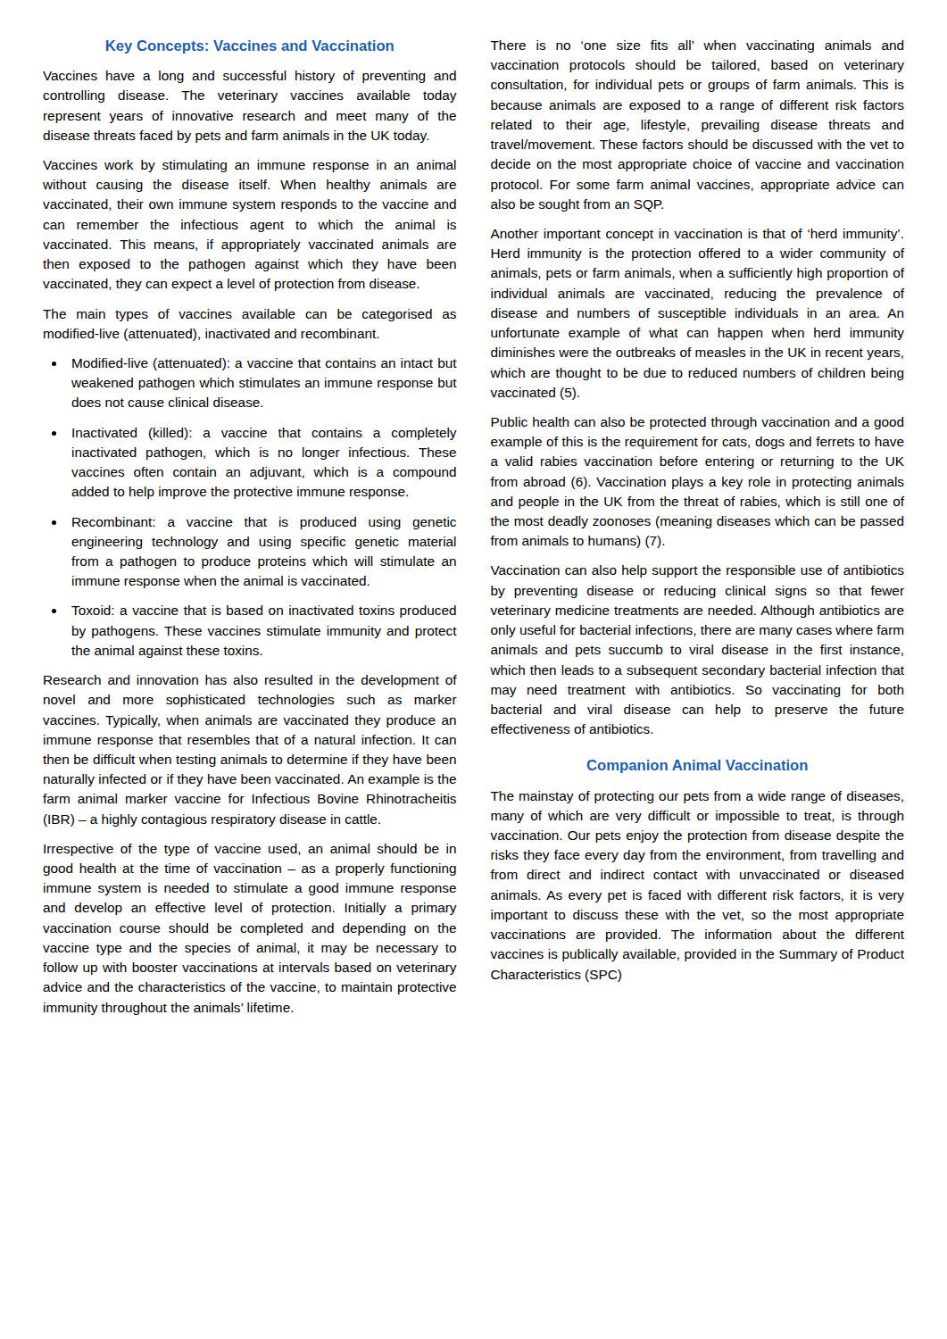Key Concepts: Vaccines and Vaccination
Vaccines have a long and successful history of preventing and controlling disease. The veterinary vaccines available today represent years of innovative research and meet many of the disease threats faced by pets and farm animals in the UK today.
Vaccines work by stimulating an immune response in an animal without causing the disease itself. When healthy animals are vaccinated, their own immune system responds to the vaccine and can remember the infectious agent to which the animal is vaccinated. This means, if appropriately vaccinated animals are then exposed to the pathogen against which they have been vaccinated, they can expect a level of protection from disease.
The main types of vaccines available can be categorised as modified-live (attenuated), inactivated and recombinant.
Modified-live (attenuated): a vaccine that contains an intact but weakened pathogen which stimulates an immune response but does not cause clinical disease.
Inactivated (killed): a vaccine that contains a completely inactivated pathogen, which is no longer infectious. These vaccines often contain an adjuvant, which is a compound added to help improve the protective immune response.
Recombinant: a vaccine that is produced using genetic engineering technology and using specific genetic material from a pathogen to produce proteins which will stimulate an immune response when the animal is vaccinated.
Toxoid: a vaccine that is based on inactivated toxins produced by pathogens. These vaccines stimulate immunity and protect the animal against these toxins.
Research and innovation has also resulted in the development of novel and more sophisticated technologies such as marker vaccines. Typically, when animals are vaccinated they produce an immune response that resembles that of a natural infection. It can then be difficult when testing animals to determine if they have been naturally infected or if they have been vaccinated. An example is the farm animal marker vaccine for Infectious Bovine Rhinotracheitis (IBR) – a highly contagious respiratory disease in cattle.
Irrespective of the type of vaccine used, an animal should be in good health at the time of vaccination – as a properly functioning immune system is needed to stimulate a good immune response and develop an effective level of protection. Initially a primary vaccination course should be completed and depending on the vaccine type and the species of animal, it may be necessary to follow up with booster vaccinations at intervals based on veterinary advice and the characteristics of the vaccine, to maintain protective immunity throughout the animals’ lifetime.
There is no ‘one size fits all’ when vaccinating animals and vaccination protocols should be tailored, based on veterinary consultation, for individual pets or groups of farm animals. This is because animals are exposed to a range of different risk factors related to their age, lifestyle, prevailing disease threats and travel/movement. These factors should be discussed with the vet to decide on the most appropriate choice of vaccine and vaccination protocol. For some farm animal vaccines, appropriate advice can also be sought from an SQP.
Another important concept in vaccination is that of ‘herd immunity’. Herd immunity is the protection offered to a wider community of animals, pets or farm animals, when a sufficiently high proportion of individual animals are vaccinated, reducing the prevalence of disease and numbers of susceptible individuals in an area. An unfortunate example of what can happen when herd immunity diminishes were the outbreaks of measles in the UK in recent years, which are thought to be due to reduced numbers of children being vaccinated (5).
Public health can also be protected through vaccination and a good example of this is the requirement for cats, dogs and ferrets to have a valid rabies vaccination before entering or returning to the UK from abroad (6). Vaccination plays a key role in protecting animals and people in the UK from the threat of rabies, which is still one of the most deadly zoonoses (meaning diseases which can be passed from animals to humans) (7).
Vaccination can also help support the responsible use of antibiotics by preventing disease or reducing clinical signs so that fewer veterinary medicine treatments are needed. Although antibiotics are only useful for bacterial infections, there are many cases where farm animals and pets succumb to viral disease in the first instance, which then leads to a subsequent secondary bacterial infection that may need treatment with antibiotics. So vaccinating for both bacterial and viral disease can help to preserve the future effectiveness of antibiotics.
Companion Animal Vaccination
The mainstay of protecting our pets from a wide range of diseases, many of which are very difficult or impossible to treat, is through vaccination. Our pets enjoy the protection from disease despite the risks they face every day from the environment, from travelling and from direct and indirect contact with unvaccinated or diseased animals. As every pet is faced with different risk factors, it is very important to discuss these with the vet, so the most appropriate vaccinations are provided. The information about the different vaccines is publically available, provided in the Summary of Product Characteristics (SPC)